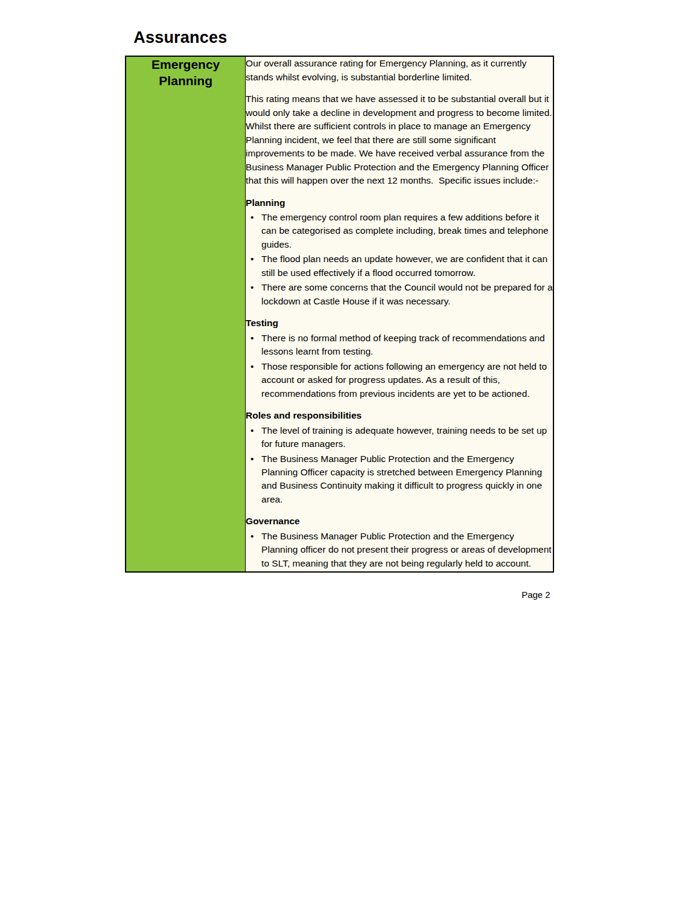Assurances
| Emergency Planning | Our overall assurance rating for Emergency Planning, as it currently stands whilst evolving, is substantial borderline limited. This rating means that we have assessed it to be substantial overall but it would only take a decline in development and progress to become limited. Whilst there are sufficient controls in place to manage an Emergency Planning incident, we feel that there are still some significant improvements to be made. We have received verbal assurance from the Business Manager Public Protection and the Emergency Planning Officer that this will happen over the next 12 months. Specific issues include:- Planning The emergency control room plan requires a few additions before it can be categorised as complete including, break times and telephone guides. The flood plan needs an update however, we are confident that it can still be used effectively if a flood occurred tomorrow. There are some concerns that the Council would not be prepared for a lockdown at Castle House if it was necessary. Testing There is no formal method of keeping track of recommendations and lessons learnt from testing. Those responsible for actions following an emergency are not held to account or asked for progress updates. As a result of this, recommendations from previous incidents are yet to be actioned. Roles and responsibilities The level of training is adequate however, training needs to be set up for future managers. The Business Manager Public Protection and the Emergency Planning Officer capacity is stretched between Emergency Planning and Business Continuity making it difficult to progress quickly in one area. Governance The Business Manager Public Protection and the Emergency Planning officer do not present their progress or areas of development to SLT, meaning that they are not being regularly held to account. |
Page 2